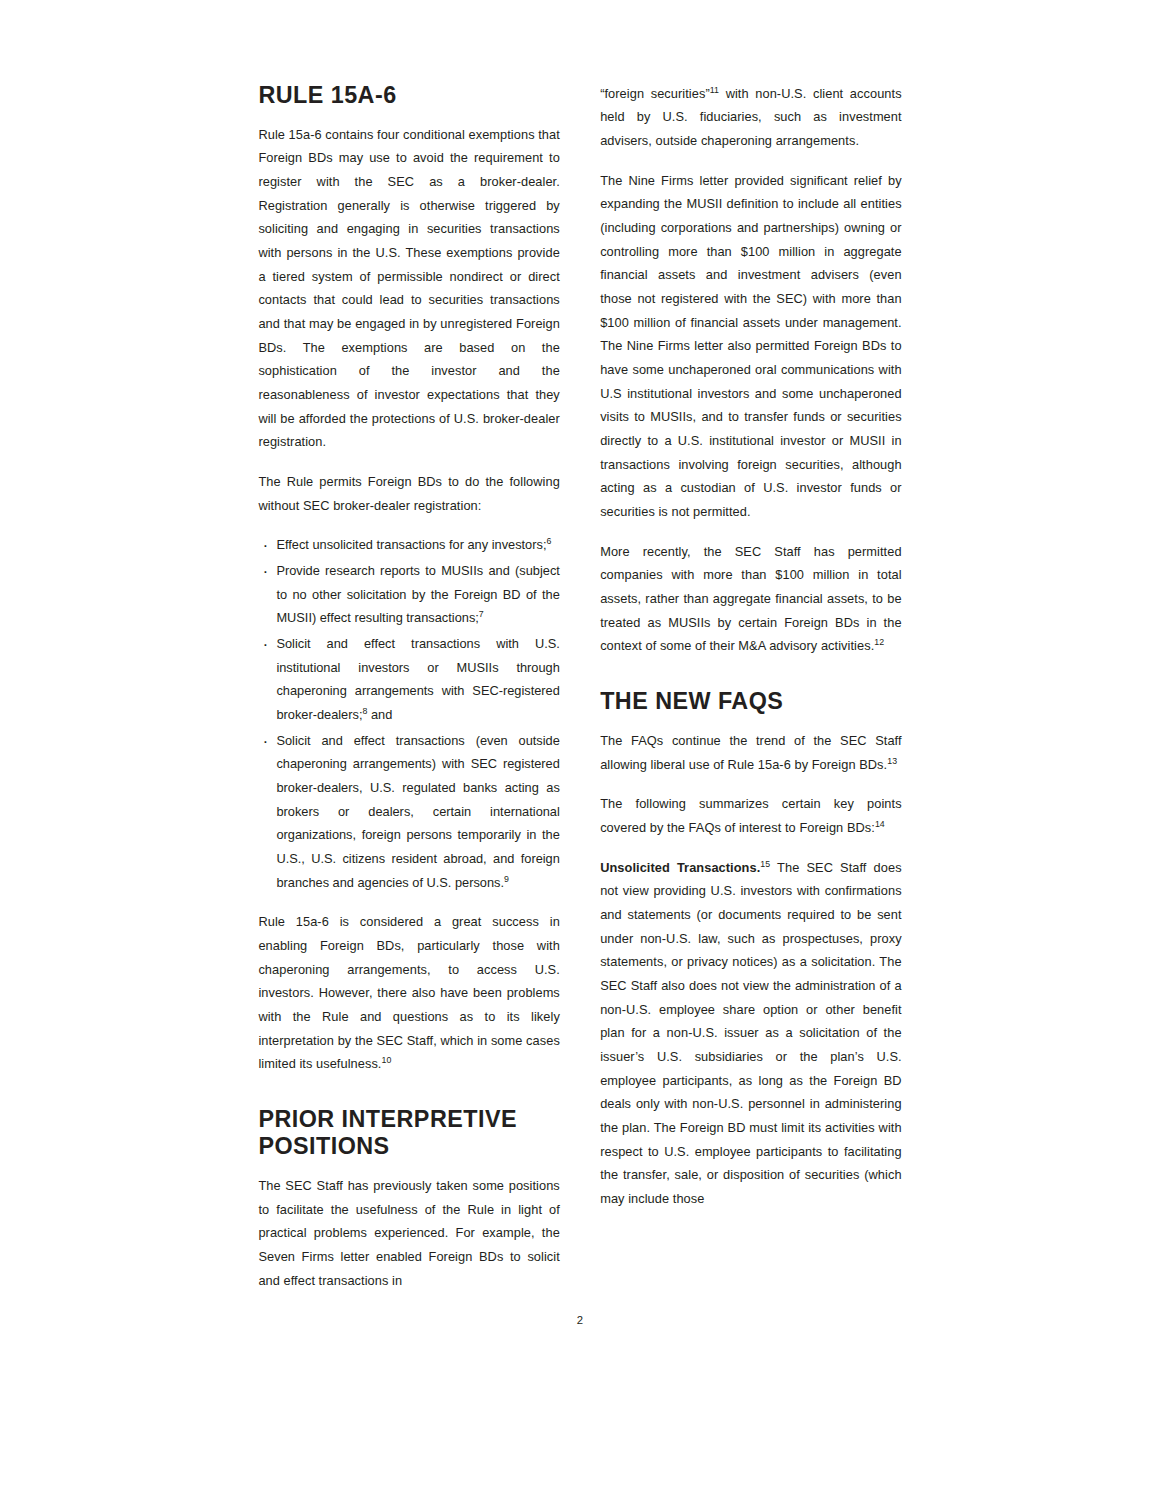Rule 15a-6
Rule 15a-6 contains four conditional exemptions that Foreign BDs may use to avoid the requirement to register with the SEC as a broker-dealer. Registration generally is otherwise triggered by soliciting and engaging in securities transactions with persons in the U.S. These exemptions provide a tiered system of permissible nondirect or direct contacts that could lead to securities transactions and that may be engaged in by unregistered Foreign BDs. The exemptions are based on the sophistication of the investor and the reasonableness of investor expectations that they will be afforded the protections of U.S. broker-dealer registration.
The Rule permits Foreign BDs to do the following without SEC broker-dealer registration:
Effect unsolicited transactions for any investors;6
Provide research reports to MUSIIs and (subject to no other solicitation by the Foreign BD of the MUSII) effect resulting transactions;7
Solicit and effect transactions with U.S. institutional investors or MUSIIs through chaperoning arrangements with SEC-registered broker-dealers;8 and
Solicit and effect transactions (even outside chaperoning arrangements) with SEC registered broker-dealers, U.S. regulated banks acting as brokers or dealers, certain international organizations, foreign persons temporarily in the U.S., U.S. citizens resident abroad, and foreign branches and agencies of U.S. persons.9
Rule 15a-6 is considered a great success in enabling Foreign BDs, particularly those with chaperoning arrangements, to access U.S. investors. However, there also have been problems with the Rule and questions as to its likely interpretation by the SEC Staff, which in some cases limited its usefulness.10
Prior Interpretive Positions
The SEC Staff has previously taken some positions to facilitate the usefulness of the Rule in light of practical problems experienced. For example, the Seven Firms letter enabled Foreign BDs to solicit and effect transactions in
“foreign securities”11 with non-U.S. client accounts held by U.S. fiduciaries, such as investment advisers, outside chaperoning arrangements.
The Nine Firms letter provided significant relief by expanding the MUSII definition to include all entities (including corporations and partnerships) owning or controlling more than $100 million in aggregate financial assets and investment advisers (even those not registered with the SEC) with more than $100 million of financial assets under management. The Nine Firms letter also permitted Foreign BDs to have some unchaperoned oral communications with U.S institutional investors and some unchaperoned visits to MUSIIs, and to transfer funds or securities directly to a U.S. institutional investor or MUSII in transactions involving foreign securities, although acting as a custodian of U.S. investor funds or securities is not permitted.
More recently, the SEC Staff has permitted companies with more than $100 million in total assets, rather than aggregate financial assets, to be treated as MUSIIs by certain Foreign BDs in the context of some of their M&A advisory activities.12
The New FAQs
The FAQs continue the trend of the SEC Staff allowing liberal use of Rule 15a-6 by Foreign BDs.13
The following summarizes certain key points covered by the FAQs of interest to Foreign BDs:14
Unsolicited Transactions.15 The SEC Staff does not view providing U.S. investors with confirmations and statements (or documents required to be sent under non-U.S. law, such as prospectuses, proxy statements, or privacy notices) as a solicitation. The SEC Staff also does not view the administration of a non-U.S. employee share option or other benefit plan for a non-U.S. issuer as a solicitation of the issuer’s U.S. subsidiaries or the plan’s U.S. employee participants, as long as the Foreign BD deals only with non-U.S. personnel in administering the plan. The Foreign BD must limit its activities with respect to U.S. employee participants to facilitating the transfer, sale, or disposition of securities (which may include those
2